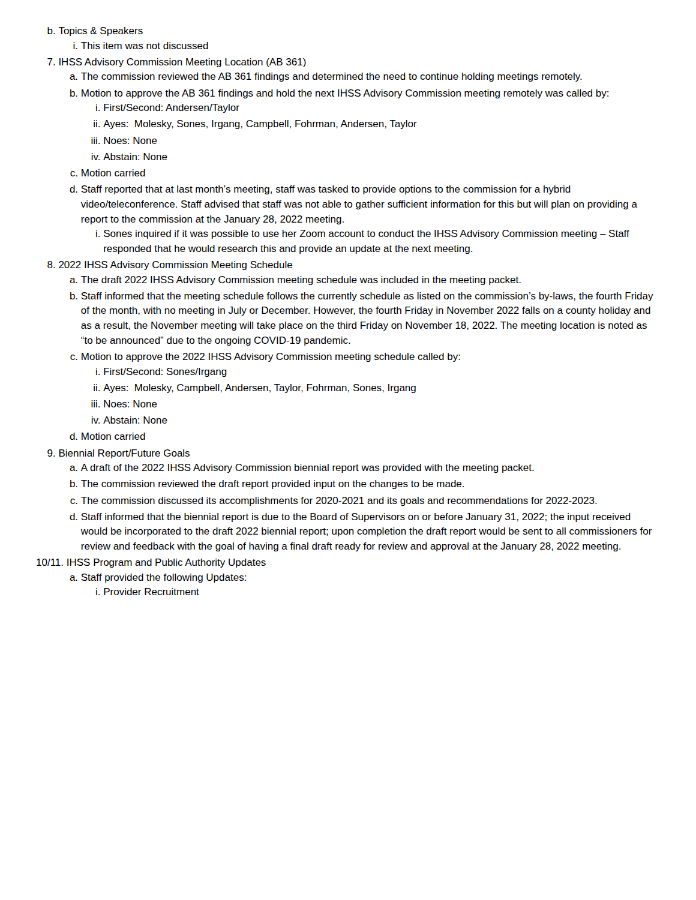Topics & Speakers
This item was not discussed
IHSS Advisory Commission Meeting Location (AB 361)
The commission reviewed the AB 361 findings and determined the need to continue holding meetings remotely.
Motion to approve the AB 361 findings and hold the next IHSS Advisory Commission meeting remotely was called by:
First/Second: Andersen/Taylor
Ayes: Molesky, Sones, Irgang, Campbell, Fohrman, Andersen, Taylor
Noes: None
Abstain: None
Motion carried
Staff reported that at last month’s meeting, staff was tasked to provide options to the commission for a hybrid video/teleconference. Staff advised that staff was not able to gather sufficient information for this but will plan on providing a report to the commission at the January 28, 2022 meeting.
Sones inquired if it was possible to use her Zoom account to conduct the IHSS Advisory Commission meeting – Staff responded that he would research this and provide an update at the next meeting.
2022 IHSS Advisory Commission Meeting Schedule
The draft 2022 IHSS Advisory Commission meeting schedule was included in the meeting packet.
Staff informed that the meeting schedule follows the currently schedule as listed on the commission’s by-laws, the fourth Friday of the month, with no meeting in July or December. However, the fourth Friday in November 2022 falls on a county holiday and as a result, the November meeting will take place on the third Friday on November 18, 2022. The meeting location is noted as “to be announced” due to the ongoing COVID-19 pandemic.
Motion to approve the 2022 IHSS Advisory Commission meeting schedule called by:
First/Second: Sones/Irgang
Ayes: Molesky, Campbell, Andersen, Taylor, Fohrman, Sones, Irgang
Noes: None
Abstain: None
Motion carried
Biennial Report/Future Goals
A draft of the 2022 IHSS Advisory Commission biennial report was provided with the meeting packet.
The commission reviewed the draft report provided input on the changes to be made.
The commission discussed its accomplishments for 2020-2021 and its goals and recommendations for 2022-2023.
Staff informed that the biennial report is due to the Board of Supervisors on or before January 31, 2022; the input received would be incorporated to the draft 2022 biennial report; upon completion the draft report would be sent to all commissioners for review and feedback with the goal of having a final draft ready for review and approval at the January 28, 2022 meeting.
10/11. IHSS Program and Public Authority Updates
Staff provided the following Updates:
Provider Recruitment